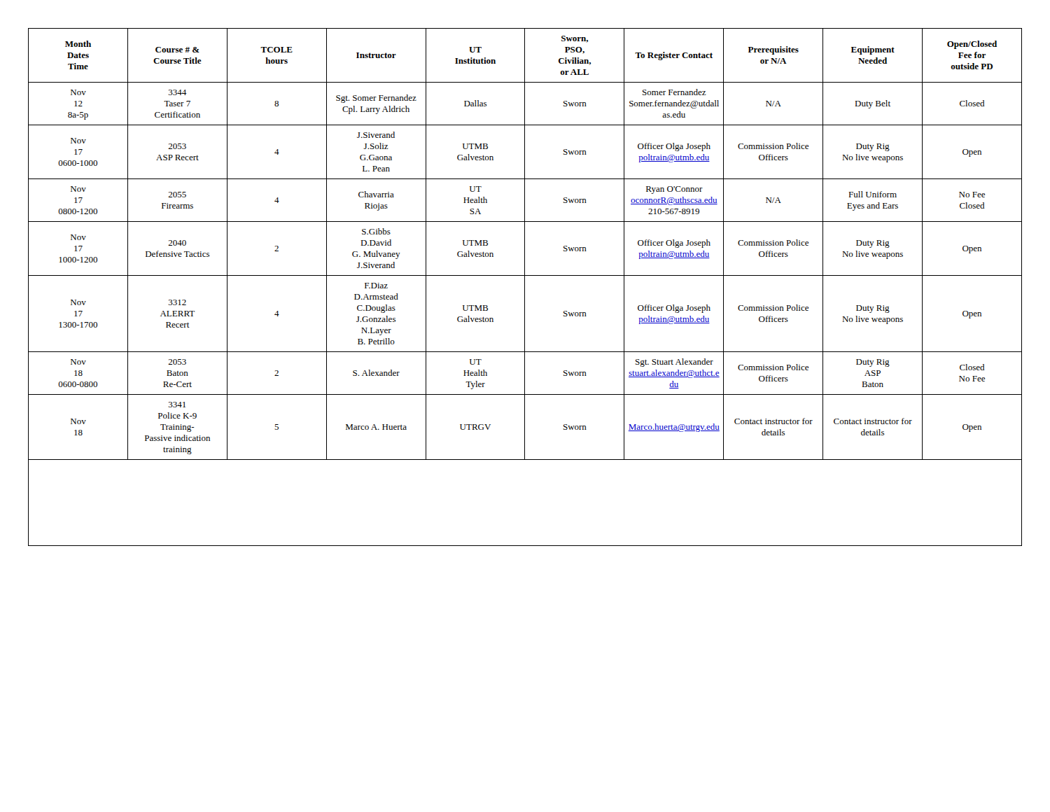| Month Dates Time | Course # & Course Title | TCOLE hours | Instructor | UT Institution | Sworn, PSO, Civilian, or ALL | To Register Contact | Prerequisites or N/A | Equipment Needed | Open/Closed Fee for outside PD |
| --- | --- | --- | --- | --- | --- | --- | --- | --- | --- |
| Nov 12 8a-5p | 3344 Taser 7 Certification | 8 | Sgt. Somer Fernandez Cpl. Larry Aldrich | Dallas | Sworn | Somer Fernandez Somer.fernandez@utdallas.edu | N/A | Duty Belt | Closed |
| Nov 17 0600-1000 | 2053 ASP Recert | 4 | J.Siverand J.Soliz G.Gaona L. Pean | UTMB Galveston | Sworn | Officer Olga Joseph poltrain@utmb.edu | Commission Police Officers | Duty Rig No live weapons | Open |
| Nov 17 0800-1200 | 2055 Firearms | 4 | Chavarria Riojas | UT Health SA | Sworn | Ryan O'Connor oconnorR@uthscsa.edu 210-567-8919 | N/A | Full Uniform Eyes and Ears | No Fee Closed |
| Nov 17 1000-1200 | 2040 Defensive Tactics | 2 | S.Gibbs D.David G. Mulvaney J.Siverand | UTMB Galveston | Sworn | Officer Olga Joseph poltrain@utmb.edu | Commission Police Officers | Duty Rig No live weapons | Open |
| Nov 17 1300-1700 | 3312 ALERRT Recert | 4 | F.Diaz D.Armstead C.Douglas J.Gonzales N.Layer B. Petrillo | UTMB Galveston | Sworn | Officer Olga Joseph poltrain@utmb.edu | Commission Police Officers | Duty Rig No live weapons | Open |
| Nov 18 0600-0800 | 2053 Baton Re-Cert | 2 | S. Alexander | UT Health Tyler | Sworn | Sgt. Stuart Alexander stuart.alexander@uthct.edu | Commission Police Officers | Duty Rig ASP Baton | Closed No Fee |
| Nov 18 | 3341 Police K-9 Training- Passive indication training | 5 | Marco A. Huerta | UTRGV | Sworn | Marco.huerta@utrgv.edu | Contact instructor for details | Contact instructor for details | Open |